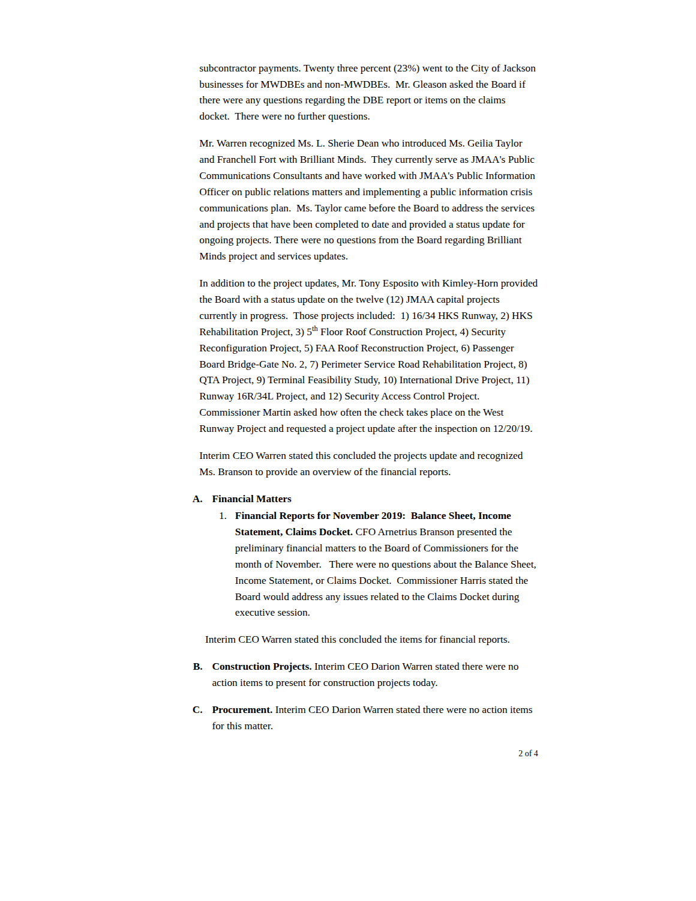subcontractor payments. Twenty three percent (23%) went to the City of Jackson businesses for MWDBEs and non-MWDBEs. Mr. Gleason asked the Board if there were any questions regarding the DBE report or items on the claims docket. There were no further questions.
Mr. Warren recognized Ms. L. Sherie Dean who introduced Ms. Geilia Taylor and Franchell Fort with Brilliant Minds. They currently serve as JMAA's Public Communications Consultants and have worked with JMAA's Public Information Officer on public relations matters and implementing a public information crisis communications plan. Ms. Taylor came before the Board to address the services and projects that have been completed to date and provided a status update for ongoing projects. There were no questions from the Board regarding Brilliant Minds project and services updates.
In addition to the project updates, Mr. Tony Esposito with Kimley-Horn provided the Board with a status update on the twelve (12) JMAA capital projects currently in progress. Those projects included: 1) 16/34 HKS Runway, 2) HKS Rehabilitation Project, 3) 5th Floor Roof Construction Project, 4) Security Reconfiguration Project, 5) FAA Roof Reconstruction Project, 6) Passenger Board Bridge-Gate No. 2, 7) Perimeter Service Road Rehabilitation Project, 8) QTA Project, 9) Terminal Feasibility Study, 10) International Drive Project, 11) Runway 16R/34L Project, and 12) Security Access Control Project. Commissioner Martin asked how often the check takes place on the West Runway Project and requested a project update after the inspection on 12/20/19.
Interim CEO Warren stated this concluded the projects update and recognized Ms. Branson to provide an overview of the financial reports.
Financial Matters
Financial Reports for November 2019: Balance Sheet, Income Statement, Claims Docket. CFO Arnetrius Branson presented the preliminary financial matters to the Board of Commissioners for the month of November. There were no questions about the Balance Sheet, Income Statement, or Claims Docket. Commissioner Harris stated the Board would address any issues related to the Claims Docket during executive session.
Interim CEO Warren stated this concluded the items for financial reports.
Construction Projects. Interim CEO Darion Warren stated there were no action items to present for construction projects today.
Procurement. Interim CEO Darion Warren stated there were no action items for this matter.
2 of 4